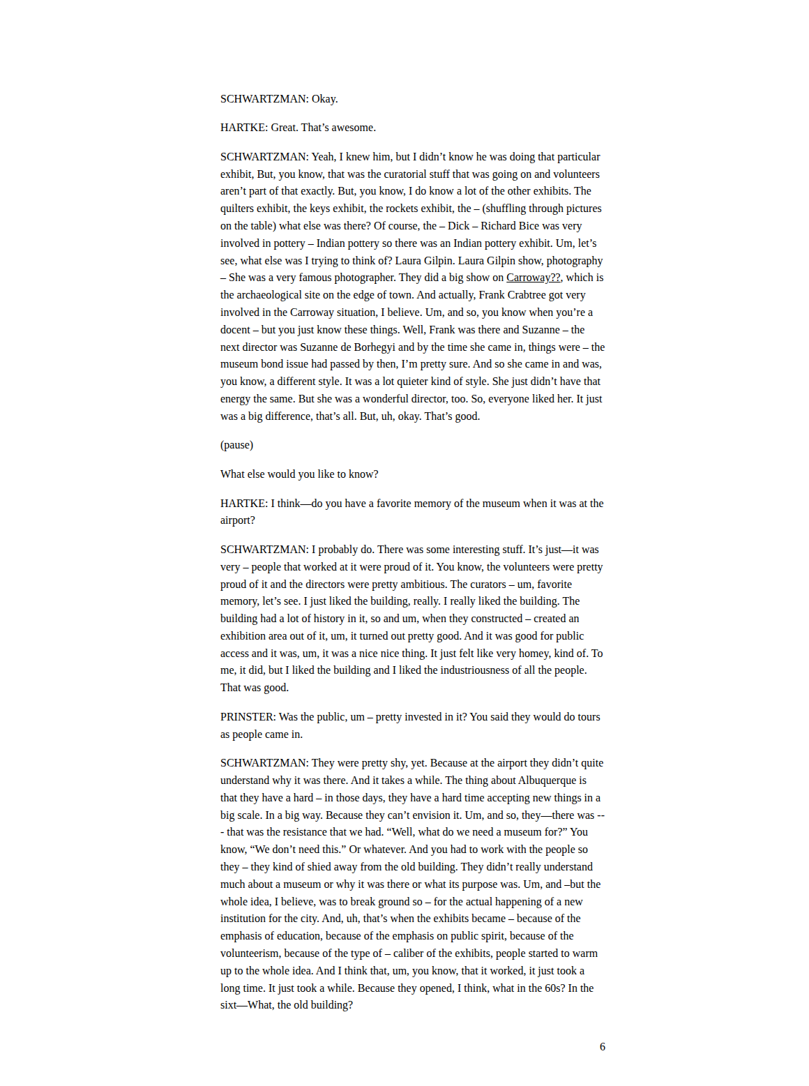SCHWARTZMAN: Okay.
HARTKE: Great. That’s awesome.
SCHWARTZMAN: Yeah, I knew him, but I didn’t know he was doing that particular exhibit, But, you know, that was the curatorial stuff that was going on and volunteers aren’t part of that exactly. But, you know, I do know a lot of the other exhibits. The quilters exhibit, the keys exhibit, the rockets exhibit, the – (shuffling through pictures on the table) what else was there? Of course, the – Dick – Richard Bice was very involved in pottery – Indian pottery so there was an Indian pottery exhibit. Um, let’s see, what else was I trying to think of? Laura Gilpin. Laura Gilpin show, photography – She was a very famous photographer. They did a big show on Carroway??, which is the archaeological site on the edge of town. And actually, Frank Crabtree got very involved in the Carroway situation, I believe. Um, and so, you know when you’re a docent – but you just know these things. Well, Frank was there and Suzanne – the next director was Suzanne de Borhegyi and by the time she came in, things were – the museum bond issue had passed by then, I’m pretty sure. And so she came in and was, you know, a different style. It was a lot quieter kind of style. She just didn’t have that energy the same. But she was a wonderful director, too. So, everyone liked her. It just was a big difference, that’s all. But, uh, okay. That’s good.
(pause)
What else would you like to know?
HARTKE: I think—do you have a favorite memory of the museum when it was at the airport?
SCHWARTZMAN: I probably do. There was some interesting stuff. It’s just—it was very – people that worked at it were proud of it. You know, the volunteers were pretty proud of it and the directors were pretty ambitious. The curators – um, favorite memory, let’s see. I just liked the building, really. I really liked the building. The building had a lot of history in it, so and um, when they constructed – created an exhibition area out of it, um, it turned out pretty good. And it was good for public access and it was, um, it was a nice nice thing. It just felt like very homey, kind of. To me, it did, but I liked the building and I liked the industriousness of all the people. That was good.
PRINSTER: Was the public, um – pretty invested in it? You said they would do tours as people came in.
SCHWARTZMAN: They were pretty shy, yet. Because at the airport they didn’t quite understand why it was there. And it takes a while. The thing about Albuquerque is that they have a hard – in those days, they have a hard time accepting new things in a big scale. In a big way. Because they can’t envision it. Um, and so, they—there was --- that was the resistance that we had. “Well, what do we need a museum for?” You know, “We don’t need this.” Or whatever. And you had to work with the people so they – they kind of shied away from the old building. They didn’t really understand much about a museum or why it was there or what its purpose was. Um, and –but the whole idea, I believe, was to break ground so – for the actual happening of a new institution for the city. And, uh, that’s when the exhibits became – because of the emphasis of education, because of the emphasis on public spirit, because of the volunteerism, because of the type of – caliber of the exhibits, people started to warm up to the whole idea. And I think that, um, you know, that it worked, it just took a long time. It just took a while. Because they opened, I think, what in the 60s? In the sixt—What, the old building?
6